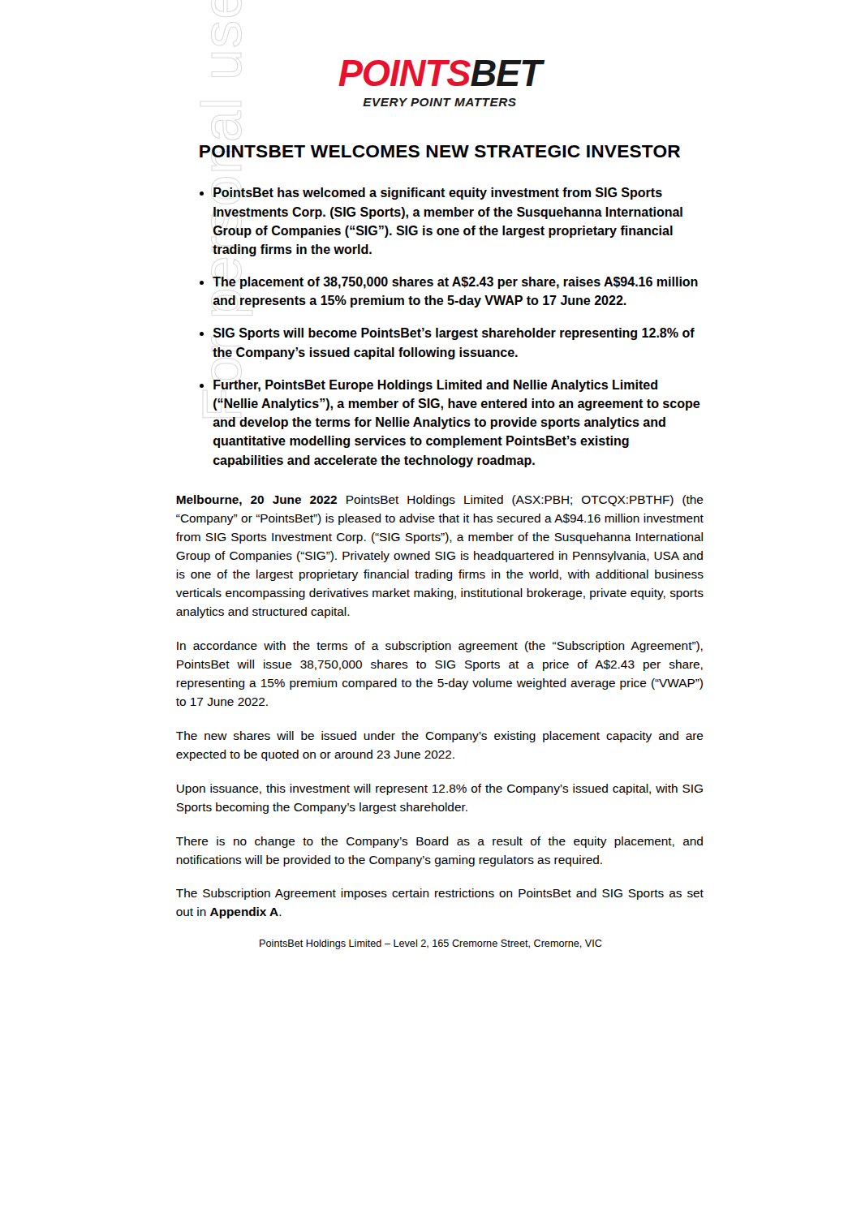For personal use only
POINTS BET
EVERY POINT MATTERS
POINTSBET WELCOMES NEW STRATEGIC INVESTOR
PointsBet has welcomed a significant equity investment from SIG Sports Investments Corp. (SIG Sports), a member of the Susquehanna International Group of Companies (“SIG”). SIG is one of the largest proprietary financial trading firms in the world.
The placement of 38,750,000 shares at A$2.43 per share, raises A$94.16 million and represents a 15% premium to the 5-day VWAP to 17 June 2022.
SIG Sports will become PointsBet’s largest shareholder representing 12.8% of the Company’s issued capital following issuance.
Further, PointsBet Europe Holdings Limited and Nellie Analytics Limited (“Nellie Analytics”), a member of SIG, have entered into an agreement to scope and develop the terms for Nellie Analytics to provide sports analytics and quantitative modelling services to complement PointsBet’s existing capabilities and accelerate the technology roadmap.
Melbourne, 20 June 2022 PointsBet Holdings Limited (ASX:PBH; OTCQX:PBTHF) (the “Company” or “PointsBet”) is pleased to advise that it has secured a A$94.16 million investment from SIG Sports Investment Corp. (“SIG Sports”), a member of the Susquehanna International Group of Companies (“SIG”). Privately owned SIG is headquartered in Pennsylvania, USA and is one of the largest proprietary financial trading firms in the world, with additional business verticals encompassing derivatives market making, institutional brokerage, private equity, sports analytics and structured capital.
In accordance with the terms of a subscription agreement (the “Subscription Agreement”), PointsBet will issue 38,750,000 shares to SIG Sports at a price of A$2.43 per share, representing a 15% premium compared to the 5-day volume weighted average price (“VWAP”) to 17 June 2022.
The new shares will be issued under the Company’s existing placement capacity and are expected to be quoted on or around 23 June 2022.
Upon issuance, this investment will represent 12.8% of the Company’s issued capital, with SIG Sports becoming the Company’s largest shareholder.
There is no change to the Company’s Board as a result of the equity placement, and notifications will be provided to the Company’s gaming regulators as required.
The Subscription Agreement imposes certain restrictions on PointsBet and SIG Sports as set out in Appendix A.
PointsBet Holdings Limited – Level 2, 165 Cremorne Street, Cremorne, VIC